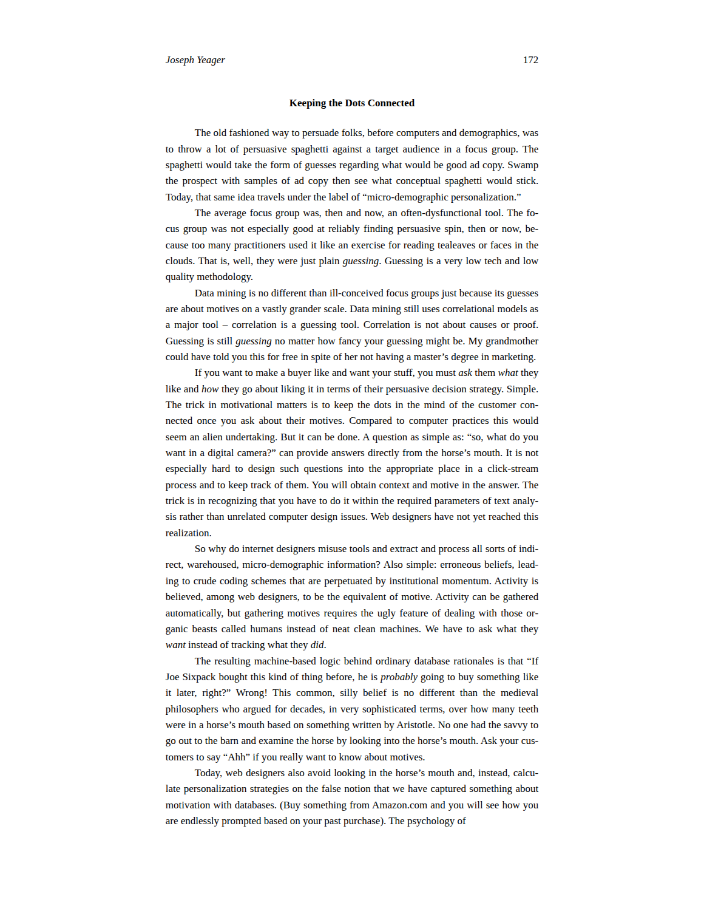Joseph Yeager 172
Keeping the Dots Connected
The old fashioned way to persuade folks, before computers and demographics, was to throw a lot of persuasive spaghetti against a target audience in a focus group. The spaghetti would take the form of guesses regarding what would be good ad copy. Swamp the prospect with samples of ad copy then see what conceptual spaghetti would stick. Today, that same idea travels under the label of “micro-demographic personalization.”
The average focus group was, then and now, an often-dysfunctional tool. The focus group was not especially good at reliably finding persuasive spin, then or now, because too many practitioners used it like an exercise for reading tealeaves or faces in the clouds. That is, well, they were just plain guessing. Guessing is a very low tech and low quality methodology.
Data mining is no different than ill-conceived focus groups just because its guesses are about motives on a vastly grander scale. Data mining still uses correlational models as a major tool – correlation is a guessing tool. Correlation is not about causes or proof. Guessing is still guessing no matter how fancy your guessing might be. My grandmother could have told you this for free in spite of her not having a master’s degree in marketing.
If you want to make a buyer like and want your stuff, you must ask them what they like and how they go about liking it in terms of their persuasive decision strategy. Simple. The trick in motivational matters is to keep the dots in the mind of the customer connected once you ask about their motives. Compared to computer practices this would seem an alien undertaking. But it can be done. A question as simple as: “so, what do you want in a digital camera?” can provide answers directly from the horse’s mouth. It is not especially hard to design such questions into the appropriate place in a click-stream process and to keep track of them. You will obtain context and motive in the answer. The trick is in recognizing that you have to do it within the required parameters of text analysis rather than unrelated computer design issues. Web designers have not yet reached this realization.
So why do internet designers misuse tools and extract and process all sorts of indirect, warehoused, micro-demographic information? Also simple: erroneous beliefs, leading to crude coding schemes that are perpetuated by institutional momentum. Activity is believed, among web designers, to be the equivalent of motive. Activity can be gathered automatically, but gathering motives requires the ugly feature of dealing with those organic beasts called humans instead of neat clean machines. We have to ask what they want instead of tracking what they did.
The resulting machine-based logic behind ordinary database rationales is that “If Joe Sixpack bought this kind of thing before, he is probably going to buy something like it later, right?” Wrong! This common, silly belief is no different than the medieval philosophers who argued for decades, in very sophisticated terms, over how many teeth were in a horse’s mouth based on something written by Aristotle. No one had the savvy to go out to the barn and examine the horse by looking into the horse’s mouth. Ask your customers to say “Ahh” if you really want to know about motives.
Today, web designers also avoid looking in the horse’s mouth and, instead, calculate personalization strategies on the false notion that we have captured something about motivation with databases. (Buy something from Amazon.com and you will see how you are endlessly prompted based on your past purchase). The psychology of